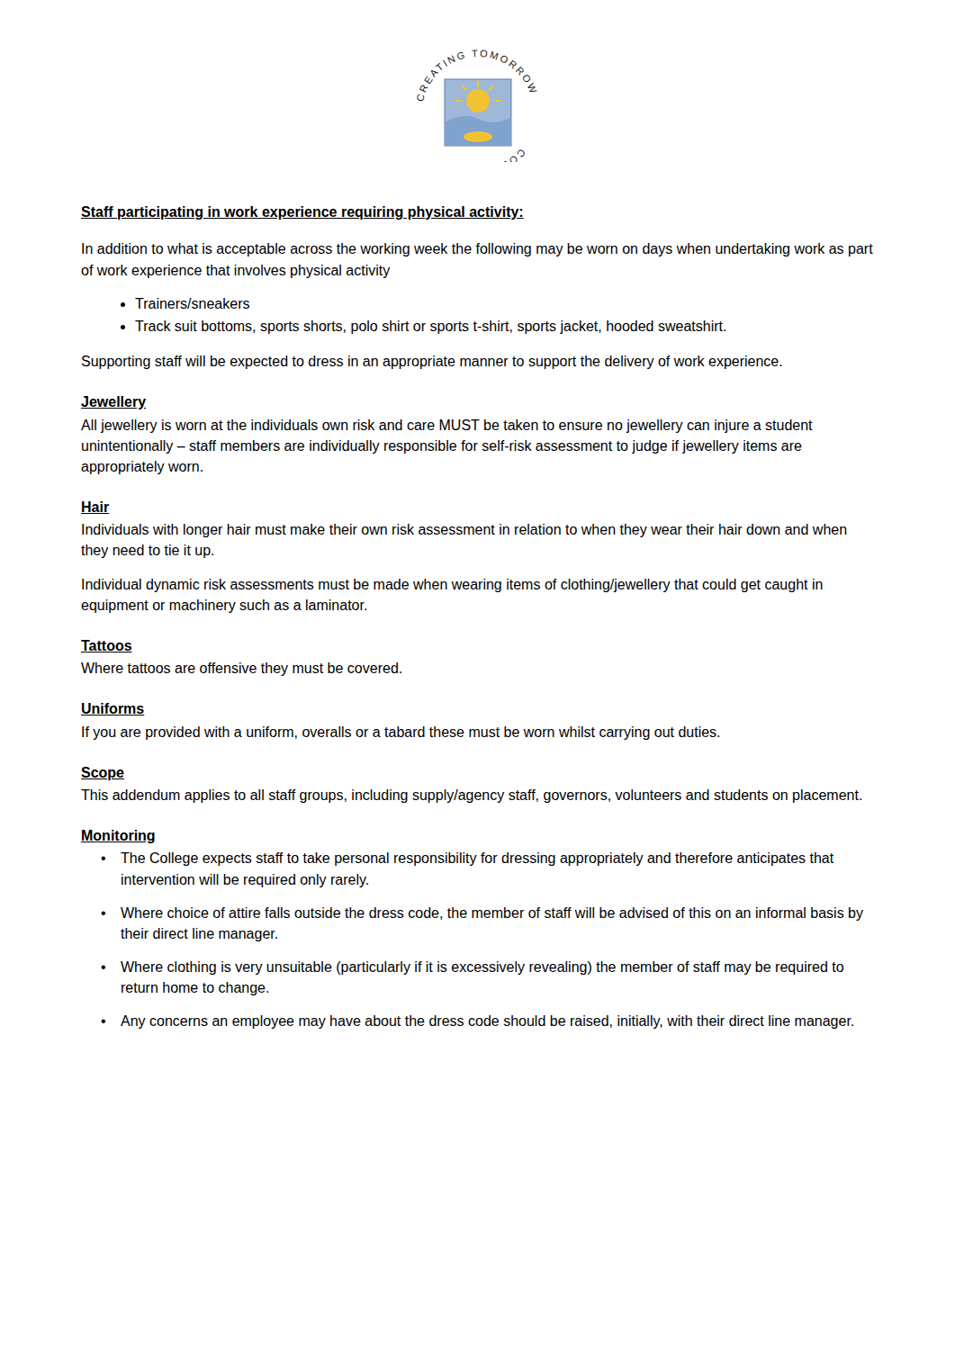CREATING TOMORROW COLLEGE
Staff participating in work experience requiring physical activity:
In addition to what is acceptable across the working week the following may be worn on days when undertaking work as part of work experience that involves physical activity
Trainers/sneakers
Track suit bottoms, sports shorts, polo shirt or sports t-shirt, sports jacket, hooded sweatshirt.
Supporting staff will be expected to dress in an appropriate manner to support the delivery of work experience.
Jewellery
All jewellery is worn at the individuals own risk and care MUST be taken to ensure no jewellery can injure a student unintentionally – staff members are individually responsible for self-risk assessment to judge if jewellery items are appropriately worn.
Hair
Individuals with longer hair must make their own risk assessment in relation to when they wear their hair down and when they need to tie it up.
Individual dynamic risk assessments must be made when wearing items of clothing/jewellery that could get caught in equipment or machinery such as a laminator.
Tattoos
Where tattoos are offensive they must be covered.
Uniforms
If you are provided with a uniform, overalls or a tabard these must be worn whilst carrying out duties.
Scope
This addendum applies to all staff groups, including supply/agency staff, governors, volunteers and students on placement.
Monitoring
The College expects staff to take personal responsibility for dressing appropriately and therefore anticipates that intervention will be required only rarely.
Where choice of attire falls outside the dress code, the member of staff will be advised of this on an informal basis by their direct line manager.
Where clothing is very unsuitable (particularly if it is excessively revealing) the member of staff may be required to return home to change.
Any concerns an employee may have about the dress code should be raised, initially, with their direct line manager.